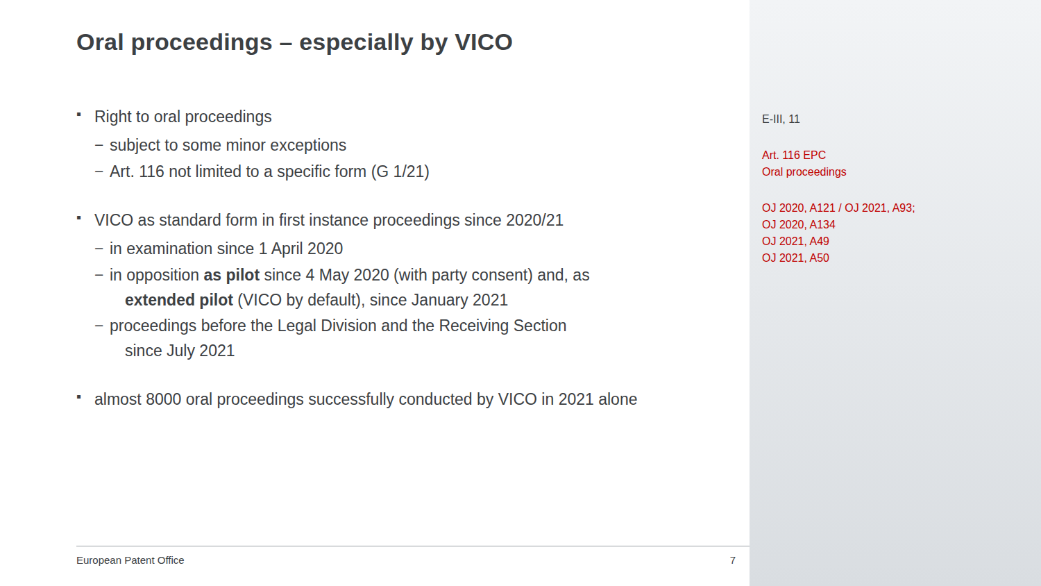Oral proceedings – especially by VICO
Right to oral proceedings
subject to some minor exceptions
Art. 116 not limited to a specific form (G 1/21)
VICO as standard form in first instance proceedings since 2020/21
in examination since 1 April 2020
in opposition as pilot since 4 May 2020 (with party consent) and, as extended pilot (VICO by default), since January 2021
proceedings before the Legal Division and the Receiving Section since July 2021
almost 8000 oral proceedings successfully conducted by VICO in 2021 alone
E-III, 11
Art. 116 EPC
Oral proceedings
OJ 2020, A121 / OJ 2021, A93;
OJ 2020, A134
OJ 2021, A49
OJ 2021, A50
European Patent Office
7